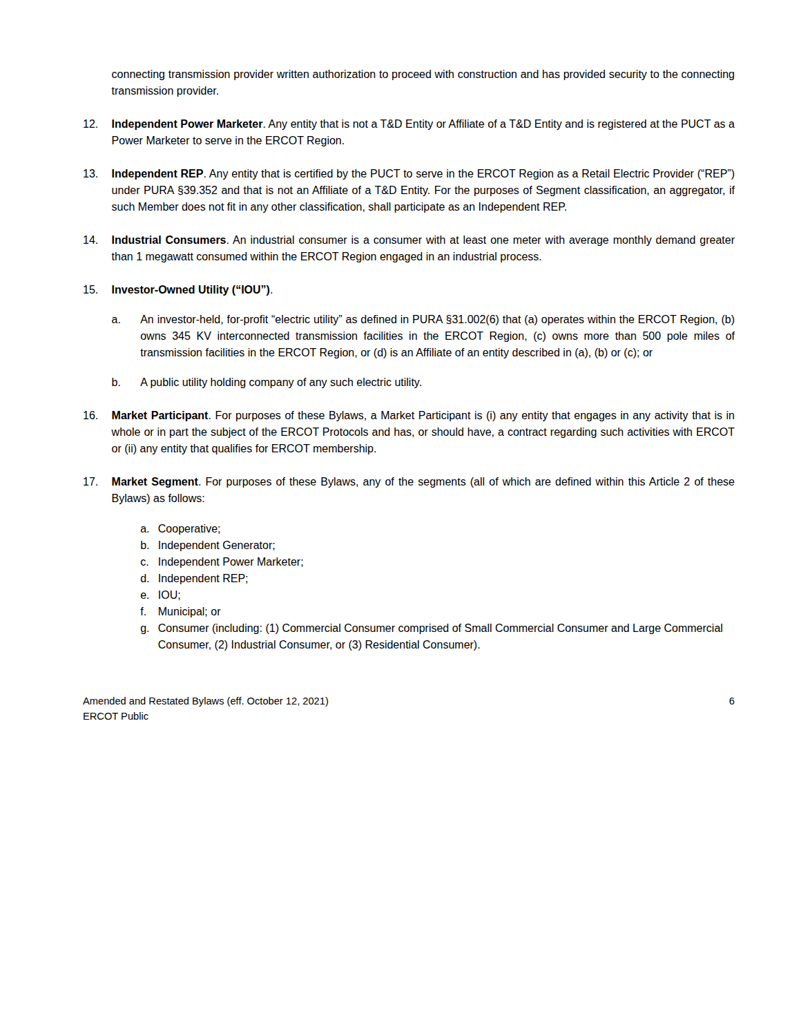connecting transmission provider written authorization to proceed with construction and has provided security to the connecting transmission provider.
12. Independent Power Marketer. Any entity that is not a T&D Entity or Affiliate of a T&D Entity and is registered at the PUCT as a Power Marketer to serve in the ERCOT Region.
13. Independent REP. Any entity that is certified by the PUCT to serve in the ERCOT Region as a Retail Electric Provider (“REP”) under PURA §39.352 and that is not an Affiliate of a T&D Entity. For the purposes of Segment classification, an aggregator, if such Member does not fit in any other classification, shall participate as an Independent REP.
14. Industrial Consumers. An industrial consumer is a consumer with at least one meter with average monthly demand greater than 1 megawatt consumed within the ERCOT Region engaged in an industrial process.
15. Investor-Owned Utility (“IOU”).
a. An investor-held, for-profit “electric utility” as defined in PURA §31.002(6) that (a) operates within the ERCOT Region, (b) owns 345 KV interconnected transmission facilities in the ERCOT Region, (c) owns more than 500 pole miles of transmission facilities in the ERCOT Region, or (d) is an Affiliate of an entity described in (a), (b) or (c); or
b. A public utility holding company of any such electric utility.
16. Market Participant. For purposes of these Bylaws, a Market Participant is (i) any entity that engages in any activity that is in whole or in part the subject of the ERCOT Protocols and has, or should have, a contract regarding such activities with ERCOT or (ii) any entity that qualifies for ERCOT membership.
17. Market Segment. For purposes of these Bylaws, any of the segments (all of which are defined within this Article 2 of these Bylaws) as follows:
a. Cooperative;
b. Independent Generator;
c. Independent Power Marketer;
d. Independent REP;
e. IOU;
f. Municipal; or
g. Consumer (including: (1) Commercial Consumer comprised of Small Commercial Consumer and Large Commercial Consumer, (2) Industrial Consumer, or (3) Residential Consumer).
Amended and Restated Bylaws (eff. October 12, 2021) 6 ERCOT Public